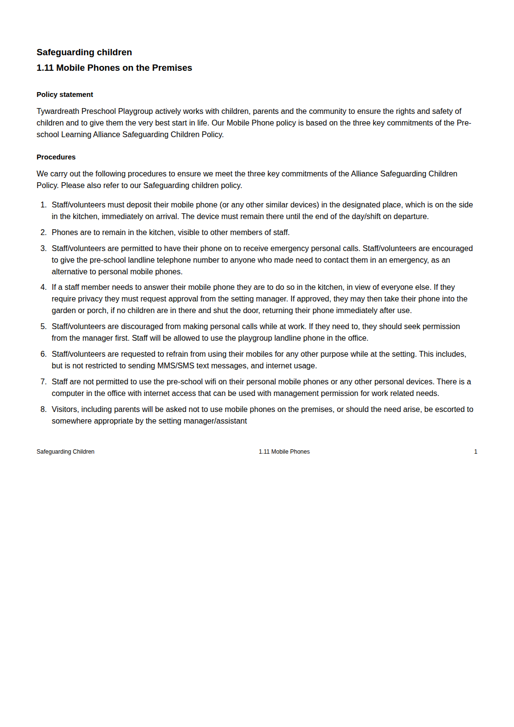Safeguarding children
1.11 Mobile Phones on the Premises
Policy statement
Tywardreath Preschool Playgroup actively works with children, parents and the community to ensure the rights and safety of children and to give them the very best start in life. Our Mobile Phone policy is based on the three key commitments of the Pre-school Learning Alliance Safeguarding Children Policy.
Procedures
We carry out the following procedures to ensure we meet the three key commitments of the Alliance Safeguarding Children Policy. Please also refer to our Safeguarding children policy.
Staff/volunteers must deposit their mobile phone (or any other similar devices) in the designated place, which is on the side in the kitchen, immediately on arrival. The device must remain there until the end of the day/shift on departure.
Phones are to remain in the kitchen, visible to other members of staff.
Staff/volunteers are permitted to have their phone on to receive emergency personal calls. Staff/volunteers are encouraged to give the pre-school landline telephone number to anyone who made need to contact them in an emergency, as an alternative to personal mobile phones.
If a staff member needs to answer their mobile phone they are to do so in the kitchen, in view of everyone else. If they require privacy they must request approval from the setting manager. If approved, they may then take their phone into the garden or porch, if no children are in there and shut the door, returning their phone immediately after use.
Staff/volunteers are discouraged from making personal calls while at work. If they need to, they should seek permission from the manager first. Staff will be allowed to use the playgroup landline phone in the office.
Staff/volunteers are requested to refrain from using their mobiles for any other purpose while at the setting. This includes, but is not restricted to sending MMS/SMS text messages, and internet usage.
Staff are not permitted to use the pre-school wifi on their personal mobile phones or any other personal devices. There is a computer in the office with internet access that can be used with management permission for work related needs.
Visitors, including parents will be asked not to use mobile phones on the premises, or should the need arise, be escorted to somewhere appropriate by the setting manager/assistant
Safeguarding Children 1.11 Mobile Phones 1